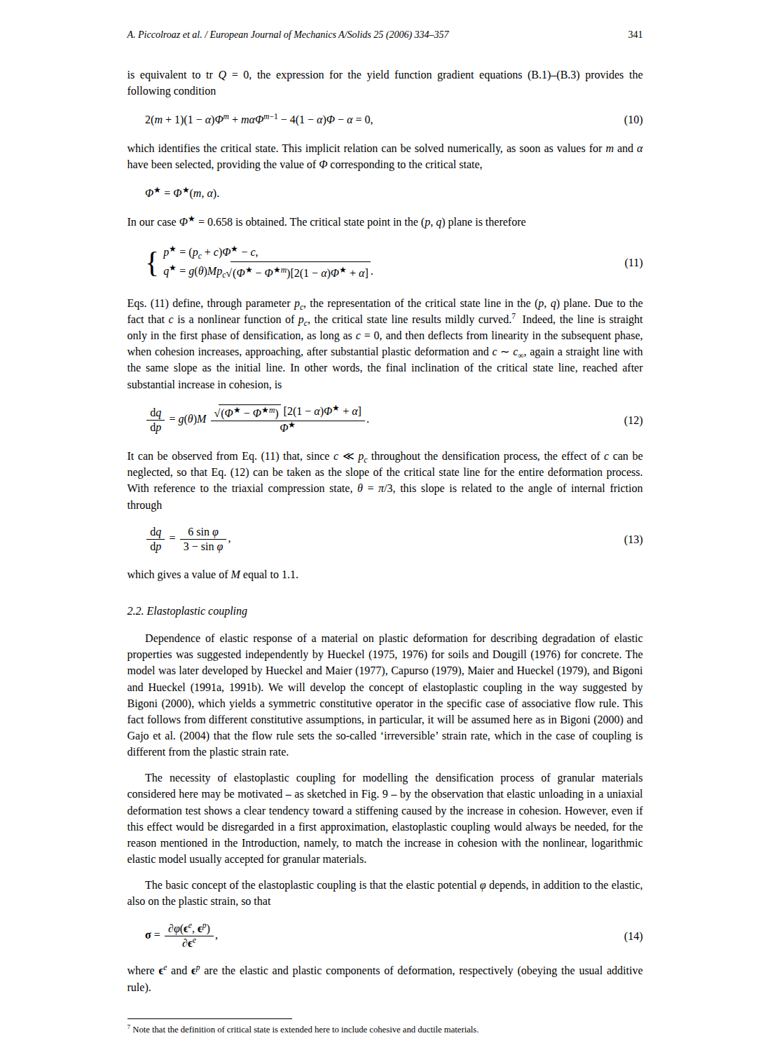A. Piccolroaz et al. / European Journal of Mechanics A/Solids 25 (2006) 334–357 341
is equivalent to tr Q = 0, the expression for the yield function gradient equations (B.1)–(B.3) provides the following condition
2(m + 1)(1 − α)Φm + mαΦm−1 − 4(1 − α)Φ − α = 0,
(10)
which identifies the critical state. This implicit relation can be solved numerically, as soon as values for m and α have been selected, providing the value of Φ corresponding to the critical state,
Φ★ = Φ★(m, α).
In our case Φ★ = 0.658 is obtained. The critical state point in the (p, q) plane is therefore
{
p★ = (pc + c)Φ★ − c,
q★ = g(θ)Mpc√(Φ★ − Φ★m)[2(1 − α)Φ★ + α].
(11)
Eqs. (11) define, through parameter pc, the representation of the critical state line in the (p, q) plane. Due to the fact that c is a nonlinear function of pc, the critical state line results mildly curved.7 Indeed, the line is straight only in the first phase of densification, as long as c = 0, and then deflects from linearity in the subsequent phase, when cohesion increases, approaching, after substantial plastic deformation and c ∼ c∞, again a straight line with the same slope as the initial line. In other words, the final inclination of the critical state line, reached after substantial increase in cohesion, is
dq dp = g(θ)M √(Φ★ − Φ★m) [2(1 − α)Φ★ + α] Φ★ .
(12)
It can be observed from Eq. (11) that, since c ≪ pc throughout the densification process, the effect of c can be neglected, so that Eq. (12) can be taken as the slope of the critical state line for the entire deformation process. With reference to the triaxial compression state, θ = π/3, this slope is related to the angle of internal friction through
dq dp = 6 sin φ 3 − sin φ,
(13)
which gives a value of M equal to 1.1.
2.2. Elastoplastic coupling
Dependence of elastic response of a material on plastic deformation for describing degradation of elastic properties was suggested independently by Hueckel (1975, 1976) for soils and Dougill (1976) for concrete. The model was later developed by Hueckel and Maier (1977), Capurso (1979), Maier and Hueckel (1979), and Bigoni and Hueckel (1991a, 1991b). We will develop the concept of elastoplastic coupling in the way suggested by Bigoni (2000), which yields a symmetric constitutive operator in the specific case of associative flow rule. This fact follows from different constitutive assumptions, in particular, it will be assumed here as in Bigoni (2000) and Gajo et al. (2004) that the flow rule sets the so-called ‘irreversible’ strain rate, which in the case of coupling is different from the plastic strain rate.
The necessity of elastoplastic coupling for modelling the densification process of granular materials considered here may be motivated – as sketched in Fig. 9 – by the observation that elastic unloading in a uniaxial deformation test shows a clear tendency toward a stiffening caused by the increase in cohesion. However, even if this effect would be disregarded in a first approximation, elastoplastic coupling would always be needed, for the reason mentioned in the Introduction, namely, to match the increase in cohesion with the nonlinear, logarithmic elastic model usually accepted for granular materials.
The basic concept of the elastoplastic coupling is that the elastic potential φ depends, in addition to the elastic, also on the plastic strain, so that
σ = ∂φ(ϵe, ϵp) ∂ϵe ,
(14)
where ϵe and ϵp are the elastic and plastic components of deformation, respectively (obeying the usual additive rule).
7 Note that the definition of critical state is extended here to include cohesive and ductile materials.